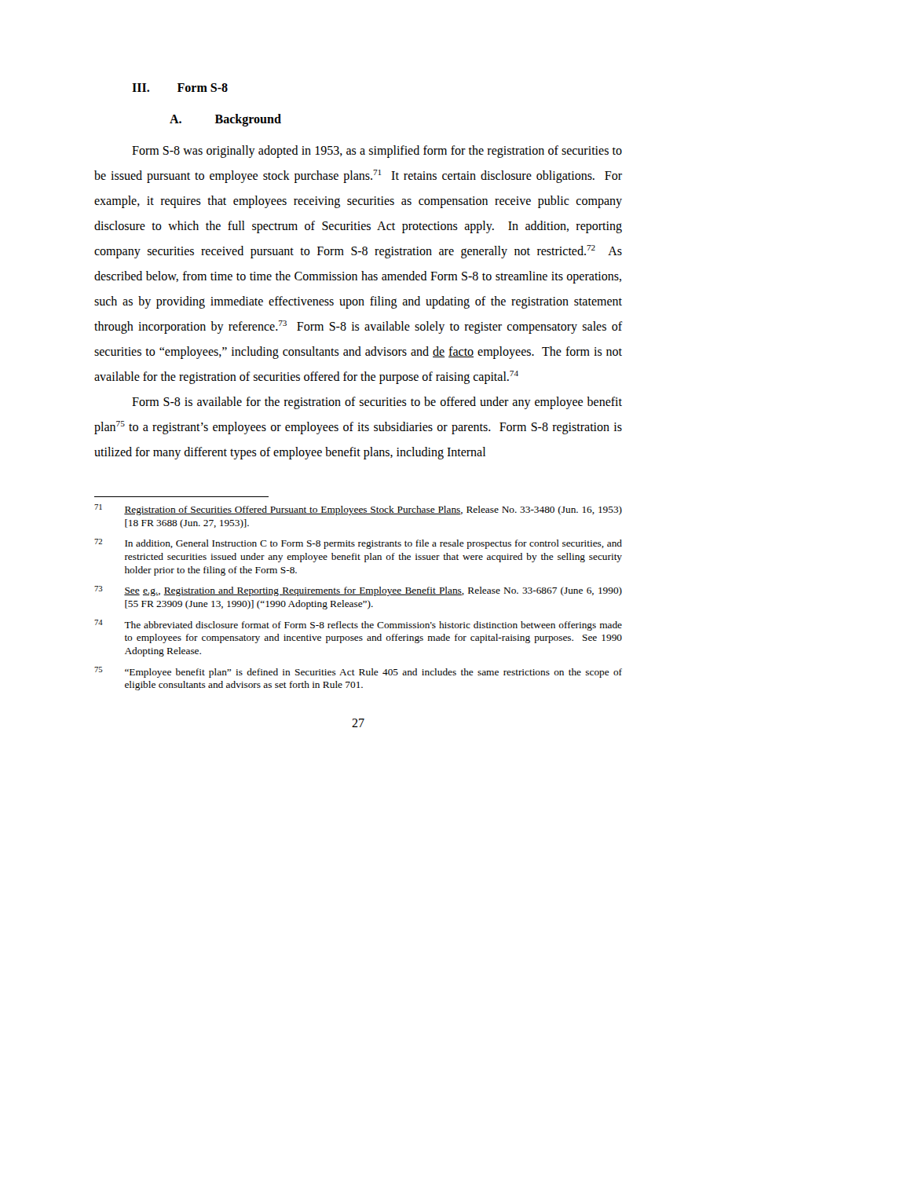III. Form S-8
A. Background
Form S-8 was originally adopted in 1953, as a simplified form for the registration of securities to be issued pursuant to employee stock purchase plans.71 It retains certain disclosure obligations. For example, it requires that employees receiving securities as compensation receive public company disclosure to which the full spectrum of Securities Act protections apply. In addition, reporting company securities received pursuant to Form S-8 registration are generally not restricted.72 As described below, from time to time the Commission has amended Form S-8 to streamline its operations, such as by providing immediate effectiveness upon filing and updating of the registration statement through incorporation by reference.73 Form S-8 is available solely to register compensatory sales of securities to “employees,” including consultants and advisors and de facto employees. The form is not available for the registration of securities offered for the purpose of raising capital.74
Form S-8 is available for the registration of securities to be offered under any employee benefit plan75 to a registrant’s employees or employees of its subsidiaries or parents. Form S-8 registration is utilized for many different types of employee benefit plans, including Internal
71 Registration of Securities Offered Pursuant to Employees Stock Purchase Plans, Release No. 33-3480 (Jun. 16, 1953) [18 FR 3688 (Jun. 27, 1953)].
72 In addition, General Instruction C to Form S-8 permits registrants to file a resale prospectus for control securities, and restricted securities issued under any employee benefit plan of the issuer that were acquired by the selling security holder prior to the filing of the Form S-8.
73 See e.g., Registration and Reporting Requirements for Employee Benefit Plans, Release No. 33-6867 (June 6, 1990) [55 FR 23909 (June 13, 1990)] (“1990 Adopting Release”).
74 The abbreviated disclosure format of Form S-8 reflects the Commission's historic distinction between offerings made to employees for compensatory and incentive purposes and offerings made for capital-raising purposes. See 1990 Adopting Release.
75“Employee benefit plan” is defined in Securities Act Rule 405 and includes the same restrictions on the scope of eligible consultants and advisors as set forth in Rule 701.
27